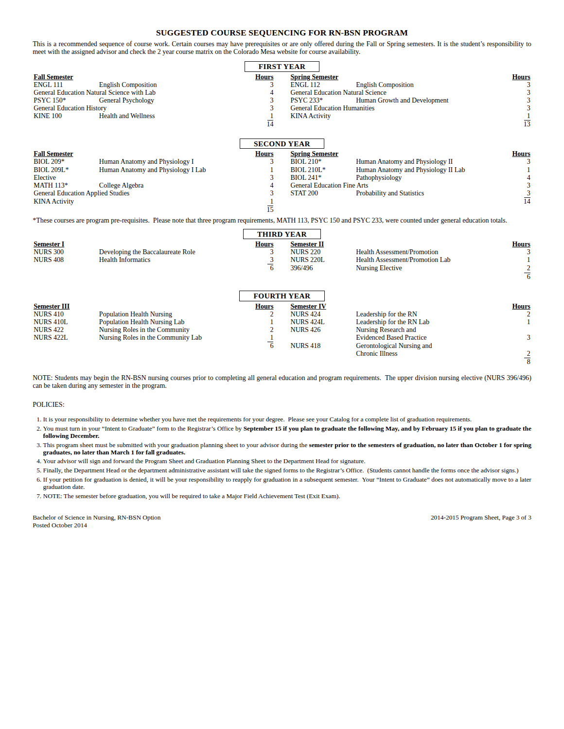SUGGESTED COURSE SEQUENCING FOR RN-BSN PROGRAM
This is a recommended sequence of course work. Certain courses may have prerequisites or are only offered during the Fall or Spring semesters. It is the student’s responsibility to meet with the assigned advisor and check the 2 year course matrix on the Colorado Mesa website for course availability.
FIRST YEAR
| Fall Semester | Hours | | Spring Semester | Hours |
| ENGL 111 | English Composition | 3 | | ENGL 112 | English Composition | 3 |
| General Education Natural Science with Lab | 4 | | General Education Natural Science | 3 |
| PSYC 150* | General Psychology | 3 | | PSYC 233* | Human Growth and Development | 3 |
| General Education History | 3 | | General Education Humanities | 3 |
| KINE 100 | Health and Wellness | 1 | | KINA Activity | 1 |
| | 14 | | | 13 |
SECOND YEAR
| Fall Semester | Hours | | Spring Semester | Hours |
| BIOL 209* | Human Anatomy and Physiology I | 3 | | BIOL 210* | Human Anatomy and Physiology II | 3 |
| BIOL 209L* | Human Anatomy and Physiology I Lab | 1 | | BIOL 210L* | Human Anatomy and Physiology II Lab | 1 |
| Elective | 3 | | BIOL 241* | Pathophysiology | 4 |
| MATH 113* | College Algebra | 4 | | General Education Fine Arts | 3 |
| General Education Applied Studies | 3 | | STAT 200 | Probability and Statistics | 3 |
| KINA Activity | 1 | | | 14 |
| | 15 | | | |
*These courses are program pre-requisites. Please note that three program requirements, MATH 113, PSYC 150 and PSYC 233, were counted under general education totals.
THIRD YEAR
| Semester I | Hours | | Semester II | Hours |
| NURS 300 | Developing the Baccalaureate Role | 3 | | NURS 220 | Health Assessment/Promotion | 3 |
| NURS 408 | Health Informatics | 3 | | NURS 220L | Health Assessment/Promotion Lab | 1 |
| | 6 | | 396/496 | Nursing Elective | 2 |
| | | | | 6 |
FOURTH YEAR
| Semester III | Hours | | Semester IV | Hours |
| NURS 410 | Population Health Nursing | 2 | | NURS 424 | Leadership for the RN | 2 |
| NURS 410L | Population Health Nursing Lab | 1 | | NURS 424L | Leadership for the RN Lab | 1 |
| NURS 422 | Nursing Roles in the Community | 2 | | NURS 426 | Nursing Research and | |
| NURS 422L | Nursing Roles in the Community Lab | 1 | | | Evidenced Based Practice | 3 |
| | 6 | | NURS 418 | Gerontological Nursing and | |
| | | | | Chronic Illness | 2 |
| | | | | 8 |
NOTE: Students may begin the RN-BSN nursing courses prior to completing all general education and program requirements. The upper division nursing elective (NURS 396/496) can be taken during any semester in the program.
POLICIES:
It is your responsibility to determine whether you have met the requirements for your degree. Please see your Catalog for a complete list of graduation requirements.
You must turn in your “Intent to Graduate” form to the Registrar’s Office by September 15 if you plan to graduate the following May, and by February 15 if you plan to graduate the following December.
This program sheet must be submitted with your graduation planning sheet to your advisor during the semester prior to the semesters of graduation, no later than October 1 for spring graduates, no later than March 1 for fall graduates.
Your advisor will sign and forward the Program Sheet and Graduation Planning Sheet to the Department Head for signature.
Finally, the Department Head or the department administrative assistant will take the signed forms to the Registrar’s Office. (Students cannot handle the forms once the advisor signs.)
If your petition for graduation is denied, it will be your responsibility to reapply for graduation in a subsequent semester. Your “Intent to Graduate” does not automatically move to a later graduation date.
NOTE: The semester before graduation, you will be required to take a Major Field Achievement Test (Exit Exam).
Bachelor of Science in Nursing, RN-BSN Option
Posted October 2014
2014-2015 Program Sheet, Page 3 of 3